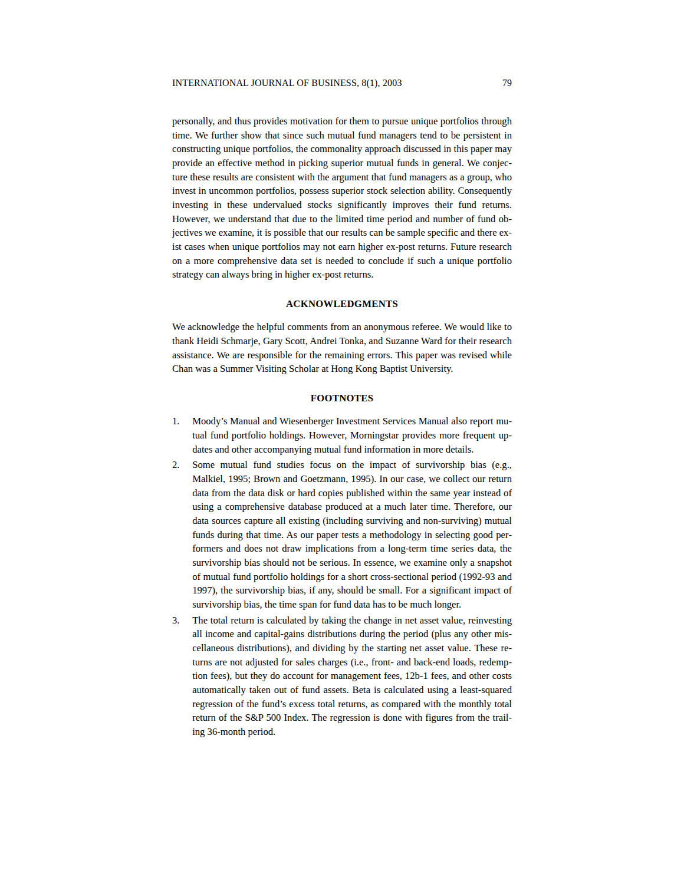INTERNATIONAL JOURNAL OF BUSINESS, 8(1), 2003 79
personally, and thus provides motivation for them to pursue unique portfolios through time. We further show that since such mutual fund managers tend to be persistent in constructing unique portfolios, the commonality approach discussed in this paper may provide an effective method in picking superior mutual funds in general. We conjecture these results are consistent with the argument that fund managers as a group, who invest in uncommon portfolios, possess superior stock selection ability. Consequently investing in these undervalued stocks significantly improves their fund returns. However, we understand that due to the limited time period and number of fund objectives we examine, it is possible that our results can be sample specific and there exist cases when unique portfolios may not earn higher ex-post returns. Future research on a more comprehensive data set is needed to conclude if such a unique portfolio strategy can always bring in higher ex-post returns.
ACKNOWLEDGMENTS
We acknowledge the helpful comments from an anonymous referee. We would like to thank Heidi Schmarje, Gary Scott, Andrei Tonka, and Suzanne Ward for their research assistance. We are responsible for the remaining errors. This paper was revised while Chan was a Summer Visiting Scholar at Hong Kong Baptist University.
FOOTNOTES
Moody’s Manual and Wiesenberger Investment Services Manual also report mutual fund portfolio holdings. However, Morningstar provides more frequent updates and other accompanying mutual fund information in more details.
Some mutual fund studies focus on the impact of survivorship bias (e.g., Malkiel, 1995; Brown and Goetzmann, 1995). In our case, we collect our return data from the data disk or hard copies published within the same year instead of using a comprehensive database produced at a much later time. Therefore, our data sources capture all existing (including surviving and non-surviving) mutual funds during that time. As our paper tests a methodology in selecting good performers and does not draw implications from a long-term time series data, the survivorship bias should not be serious. In essence, we examine only a snapshot of mutual fund portfolio holdings for a short cross-sectional period (1992-93 and 1997), the survivorship bias, if any, should be small. For a significant impact of survivorship bias, the time span for fund data has to be much longer.
The total return is calculated by taking the change in net asset value, reinvesting all income and capital-gains distributions during the period (plus any other miscellaneous distributions), and dividing by the starting net asset value. These returns are not adjusted for sales charges (i.e., front- and back-end loads, redemption fees), but they do account for management fees, 12b-1 fees, and other costs automatically taken out of fund assets. Beta is calculated using a least-squared regression of the fund’s excess total returns, as compared with the monthly total return of the S&P 500 Index. The regression is done with figures from the trailing 36-month period.